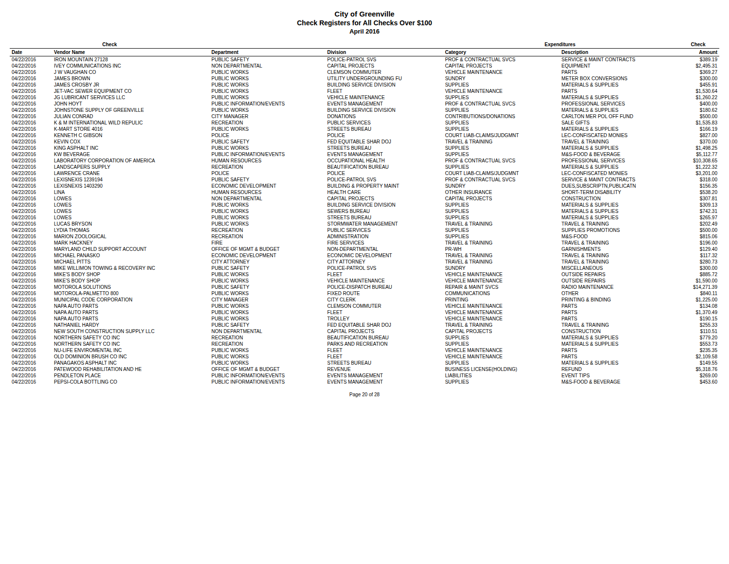City of Greenville
Check Registers for All Checks Over $100
April 2016
| Check | | | Expenditures | Check |
| --- | --- | --- | --- | --- |
| Date | Vendor Name | Department | Division | Category | Description | Amount |
| 04/22/2016 | IRON MOUNTAIN 27128 | PUBLIC SAFETY | POLICE-PATROL SVS | PROF & CONTRACTUAL SVCS | SERVICE & MAINT CONTRACTS | $389.19 |
| 04/22/2016 | IVEY COMMUNICATIONS INC | NON DEPARTMENTAL | CAPITAL PROJECTS | CAPITAL PROJECTS | EQUIPMENT | $2,495.31 |
| 04/22/2016 | J W VAUGHAN CO | PUBLIC WORKS | CLEMSON COMMUTER | VEHICLE MAINTENANCE | PARTS | $369.27 |
| 04/22/2016 | JAMES BROWN | PUBLIC WORKS | UTILITY UNDERGROUNDING FU | SUNDRY | METER BOX CONVERSIONS | $300.00 |
| 04/22/2016 | JAMES CROSBY JR | PUBLIC WORKS | BUILDING SERVICE DIVISION | SUPPLIES | MATERIALS & SUPPLIES | $455.91 |
| 04/22/2016 | JET-VAC SEWER EQUIPMENT CO | PUBLIC WORKS | FLEET | VEHICLE MAINTENANCE | PARTS | $1,530.64 |
| 04/22/2016 | JG LUBRICANT SERVICES LLC | PUBLIC WORKS | VEHICLE MAINTENANCE | SUPPLIES | MATERIALS & SUPPLIES | $1,260.22 |
| 04/22/2016 | JOHN HOYT | PUBLIC INFORMATION/EVENTS | EVENTS MANAGEMENT | PROF & CONTRACTUAL SVCS | PROFESSIONAL SERVICES | $400.00 |
| 04/22/2016 | JOHNSTONE SUPPLY OF GREENVILLE | PUBLIC WORKS | BUILDING SERVICE DIVISION | SUPPLIES | MATERIALS & SUPPLIES | $180.62 |
| 04/22/2016 | JULIAN CONRAD | CITY MANAGER | DONATIONS | CONTRIBUTIONS/DONATIONS | CARLTON MER POL OFF FUND | $500.00 |
| 04/22/2016 | K & M INTERNATIONAL WILD REPULIC | RECREATION | PUBLIC SERVICES | SUPPLIES | SALE GIFTS | $1,535.83 |
| 04/22/2016 | K-MART STORE 4016 | PUBLIC WORKS | STREETS BUREAU | SUPPLIES | MATERIALS & SUPPLIES | $166.19 |
| 04/22/2016 | KENNETH C GIBSON | POLICE | POLICE | COURT LIAB-CLAIMS/JUDGMNT | LEC-CONFISCATED MONIES | $827.00 |
| 04/22/2016 | KEVIN COX | PUBLIC SAFETY | FED EQUITABLE SHAR DOJ | TRAVEL & TRAINING | TRAVEL & TRAINING | $370.00 |
| 04/22/2016 | KING ASPHALT INC | PUBLIC WORKS | STREETS BUREAU | SUPPLIES | MATERIALS & SUPPLIES | $1,498.25 |
| 04/22/2016 | KW BEVERAGE | PUBLIC INFORMATION/EVENTS | EVENTS MANAGEMENT | SUPPLIES | M&S-FOOD & BEVERAGE | $5,112.77 |
| 04/22/2016 | LABORATORY CORPORATION OF AMERICA | HUMAN RESOURCES | OCCUPATIONAL HEALTH | PROF & CONTRACTUAL SVCS | PROFESSIONAL SERVICES | $10,308.65 |
| 04/22/2016 | LANDSCAPERS SUPPLY | RECREATION | BEAUTIFICATION BUREAU | SUPPLIES | MATERIALS & SUPPLIES | $1,222.32 |
| 04/22/2016 | LAWRENCE CRANE | POLICE | POLICE | COURT LIAB-CLAIMS/JUDGMNT | LEC-CONFISCATED MONIES | $3,201.00 |
| 04/22/2016 | LEXISNEXIS 1239194 | PUBLIC SAFETY | POLICE-PATROL SVS | PROF & CONTRACTUAL SVCS | SERVICE & MAINT CONTRACTS | $318.00 |
| 04/22/2016 | LEXISNEXIS 1403290 | ECONOMIC DEVELOPMENT | BUILDING & PROPERTY MAINT | SUNDRY | DUES,SUBSCRIPTN,PUBLICATN | $156.35 |
| 04/22/2016 | LINA | HUMAN RESOURCES | HEALTH CARE | OTHER INSURANCE | SHORT-TERM DISABILITY | $538.20 |
| 04/22/2016 | LOWES | NON DEPARTMENTAL | CAPITAL PROJECTS | CAPITAL PROJECTS | CONSTRUCTION | $307.81 |
| 04/22/2016 | LOWES | PUBLIC WORKS | BUILDING SERVICE DIVISION | SUPPLIES | MATERIALS & SUPPLIES | $309.13 |
| 04/22/2016 | LOWES | PUBLIC WORKS | SEWERS BUREAU | SUPPLIES | MATERIALS & SUPPLIES | $742.31 |
| 04/22/2016 | LOWES | PUBLIC WORKS | STREETS BUREAU | SUPPLIES | MATERIALS & SUPPLIES | $265.97 |
| 04/22/2016 | LUCAS BRYSON | PUBLIC WORKS | STORMWATER MANAGEMENT | TRAVEL & TRAINING | TRAVEL & TRAINING | $202.49 |
| 04/22/2016 | LYDIA THOMAS | RECREATION | PUBLIC SERVICES | SUPPLIES | SUPPLIES PROMOTIONS | $500.00 |
| 04/22/2016 | MARION ZOOLOGICAL | RECREATION | ADMINISTRATION | SUPPLIES | M&S-FOOD | $815.06 |
| 04/22/2016 | MARK HACKNEY | FIRE | FIRE SERVICES | TRAVEL & TRAINING | TRAVEL & TRAINING | $196.00 |
| 04/22/2016 | MARYLAND CHILD SUPPORT ACCOUNT | OFFICE OF MGMT & BUDGET | NON-DEPARTMENTAL | PR-WH | GARNISHMENTS | $129.40 |
| 04/22/2016 | MICHAEL PANASKO | ECONOMIC DEVELOPMENT | ECONOMIC DEVELOPMENT | TRAVEL & TRAINING | TRAVEL & TRAINING | $117.32 |
| 04/22/2016 | MICHAEL PITTS | CITY ATTORNEY | CITY ATTORNEY | TRAVEL & TRAINING | TRAVEL & TRAINING | $280.73 |
| 04/22/2016 | MIKE WILLIMON TOWING & RECOVERY INC | PUBLIC SAFETY | POLICE-PATROL SVS | SUNDRY | MISCELLANEOUS | $300.00 |
| 04/22/2016 | MIKE'S BODY SHOP | PUBLIC WORKS | FLEET | VEHICLE MAINTENANCE | OUTSIDE REPAIRS | $885.72 |
| 04/22/2016 | MIKE'S BODY SHOP | PUBLIC WORKS | VEHICLE MAINTENANCE | VEHICLE MAINTENANCE | OUTSIDE REPAIRS | $1,590.00 |
| 04/22/2016 | MOTOROLA SOLUTIONS | PUBLIC SAFETY | POLICE-DISPATCH BUREAU | REPAIR & MAINT SVCS | RADIO MAINTENANCE | $14,271.39 |
| 04/22/2016 | MOTOROLA-PALMETTO 800 | PUBLIC WORKS | FIXED ROUTE | COMMUNICATIONS | OTHER | $840.11 |
| 04/22/2016 | MUNICIPAL CODE CORPORATION | CITY MANAGER | CITY CLERK | PRINTING | PRINTING & BINDING | $1,225.00 |
| 04/22/2016 | NAPA AUTO PARTS | PUBLIC WORKS | CLEMSON COMMUTER | VEHICLE MAINTENANCE | PARTS | $134.08 |
| 04/22/2016 | NAPA AUTO PARTS | PUBLIC WORKS | FLEET | VEHICLE MAINTENANCE | PARTS | $1,370.49 |
| 04/22/2016 | NAPA AUTO PARTS | PUBLIC WORKS | TROLLEY | VEHICLE MAINTENANCE | PARTS | $190.15 |
| 04/22/2016 | NATHANIEL HARDY | PUBLIC SAFETY | FED EQUITABLE SHAR DOJ | TRAVEL & TRAINING | TRAVEL & TRAINING | $255.33 |
| 04/22/2016 | NEW SOUTH CONSTRUCTION SUPPLY LLC | NON DEPARTMENTAL | CAPITAL PROJECTS | CAPITAL PROJECTS | CONSTRUCTION | $110.51 |
| 04/22/2016 | NORTHERN SAFETY CO INC | RECREATION | BEAUTIFICATION BUREAU | SUPPLIES | MATERIALS & SUPPLIES | $779.20 |
| 04/22/2016 | NORTHERN SAFETY CO INC | RECREATION | PARKS AND RECREATION | SUPPLIES | MATERIALS & SUPPLIES | $553.73 |
| 04/22/2016 | NU-LIFE ENVIROMENTAL INC | PUBLIC WORKS | FLEET | VEHICLE MAINTENANCE | PARTS | $235.35 |
| 04/22/2016 | OLD DOMINION BRUSH CO INC | PUBLIC WORKS | FLEET | VEHICLE MAINTENANCE | PARTS | $2,109.58 |
| 04/22/2016 | PANAGAKOS ASPHALT INC | PUBLIC WORKS | STREETS BUREAU | SUPPLIES | MATERIALS & SUPPLIES | $149.55 |
| 04/22/2016 | PATEWOOD REHABILITATION AND HE | OFFICE OF MGMT & BUDGET | REVENUE | BUSINESS LICENSE(HOLDING) | REFUND | $5,318.76 |
| 04/22/2016 | PENDLETON PLACE | PUBLIC INFORMATION/EVENTS | EVENTS MANAGEMENT | LIABILITIES | EVENT TIPS | $269.00 |
| 04/22/2016 | PEPSI-COLA BOTTLING CO | PUBLIC INFORMATION/EVENTS | EVENTS MANAGEMENT | SUPPLIES | M&S-FOOD & BEVERAGE | $453.60 |
Page 20 of 28